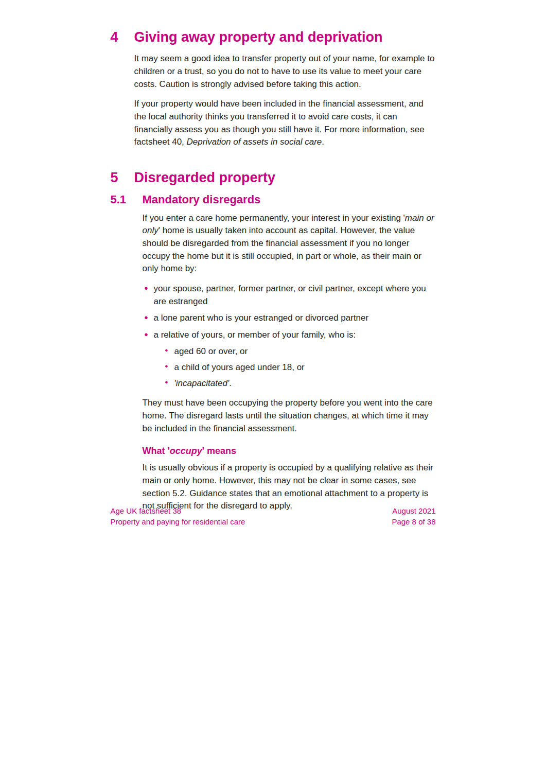4 Giving away property and deprivation
It may seem a good idea to transfer property out of your name, for example to children or a trust, so you do not to have to use its value to meet your care costs. Caution is strongly advised before taking this action.
If your property would have been included in the financial assessment, and the local authority thinks you transferred it to avoid care costs, it can financially assess you as though you still have it. For more information, see factsheet 40, Deprivation of assets in social care.
5 Disregarded property
5.1 Mandatory disregards
If you enter a care home permanently, your interest in your existing 'main or only' home is usually taken into account as capital. However, the value should be disregarded from the financial assessment if you no longer occupy the home but it is still occupied, in part or whole, as their main or only home by:
your spouse, partner, former partner, or civil partner, except where you are estranged
a lone parent who is your estranged or divorced partner
a relative of yours, or member of your family, who is:
aged 60 or over, or
a child of yours aged under 18, or
'incapacitated'.
They must have been occupying the property before you went into the care home. The disregard lasts until the situation changes, at which time it may be included in the financial assessment.
What 'occupy' means
It is usually obvious if a property is occupied by a qualifying relative as their main or only home. However, this may not be clear in some cases, see section 5.2. Guidance states that an emotional attachment to a property is not sufficient for the disregard to apply.
Age UK factsheet 38
Property and paying for residential care
August 2021
Page 8 of 38